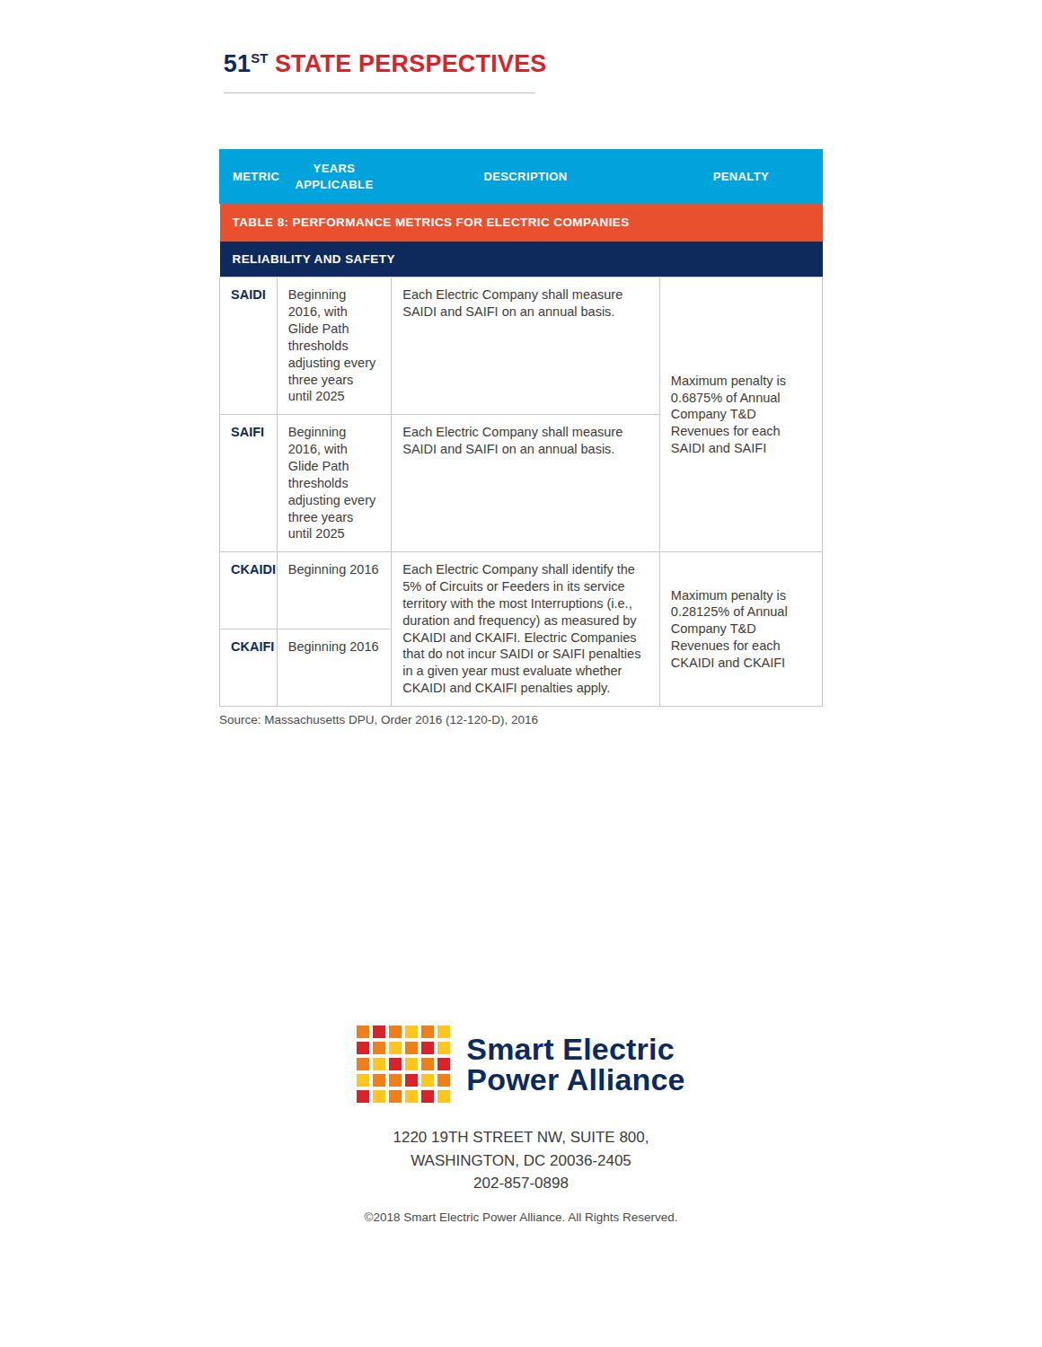51ST STATE PERSPECTIVES
| Table 8: Performance Metrics for Electric Companies |
| Reliability and Safety |
| Metric | Years Applicable | Description | Penalty |
| SAIDI | Beginning 2016, with Glide Path thresholds adjusting every three years until 2025 | Each Electric Company shall measure SAIDI and SAIFI on an annual basis. | Maximum penalty is 0.6875% of Annual Company T&D Revenues for each SAIDI and SAIFI |
| SAIFI | Beginning 2016, with Glide Path thresholds adjusting every three years until 2025 | Each Electric Company shall measure SAIDI and SAIFI on an annual basis. |
| CKAIDI | Beginning 2016 | Each Electric Company shall identify the 5% of Circuits or Feeders in its service territory with the most Interruptions (i.e., duration and frequency) as measured by CKAIDI and CKAIFI. Electric Companies that do not incur SAIDI or SAIFI penalties in a given year must evaluate whether CKAIDI and CKAIFI penalties apply. | Maximum penalty is 0.28125% of Annual Company T&D Revenues for each CKAIDI and CKAIFI |
| CKAIFI | Beginning 2016 |
Source: Massachusetts DPU, Order 2016 (12-120-D), 2016
Smart Electric Power Alliance
1220 19TH STREET NW, SUITE 800,
WASHINGTON, DC 20036-2405
202-857-0898
©2018 Smart Electric Power Alliance. All Rights Reserved.